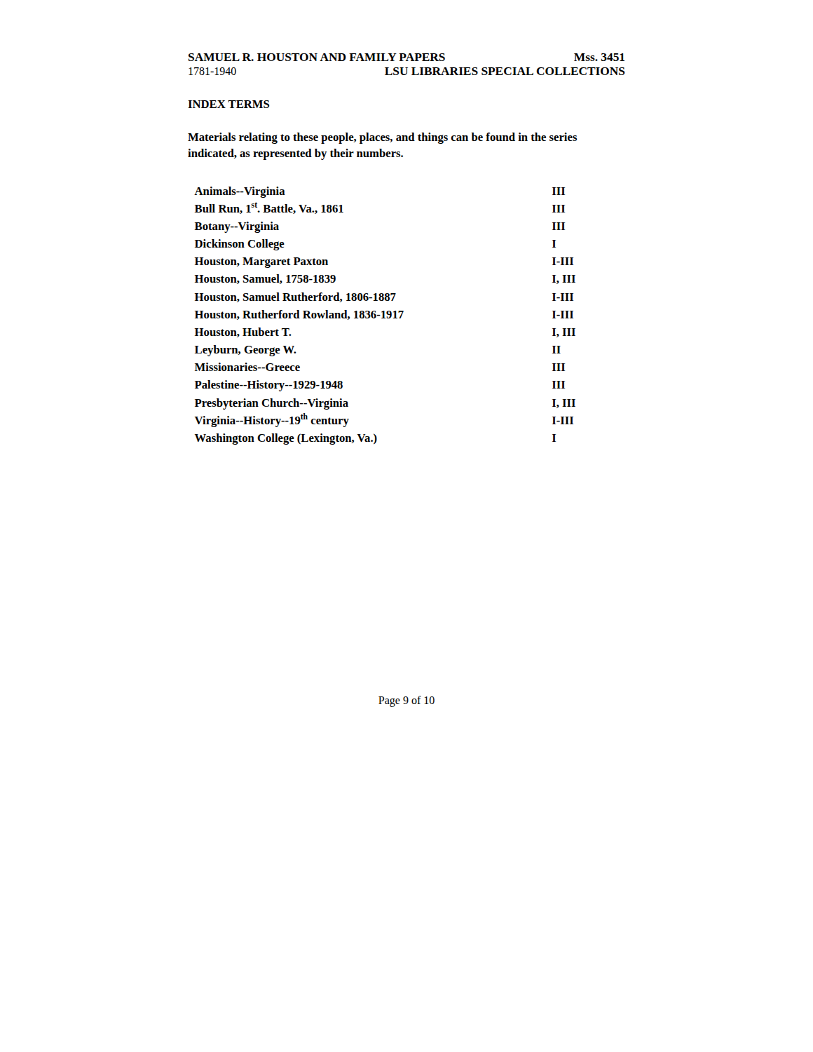SAMUEL R. HOUSTON AND FAMILY PAPERS Mss. 3451
1781-1940 LSU LIBRARIES SPECIAL COLLECTIONS
INDEX TERMS
Materials relating to these people, places, and things can be found in the series indicated, as represented by their numbers.
| Animals--Virginia | III |
| Bull Run, 1 st . Battle, Va., 1861 | III |
| Botany--Virginia | III |
| Dickinson College | I |
| Houston, Margaret Paxton | I-III |
| Houston, Samuel, 1758-1839 | I, III |
| Houston, Samuel Rutherford, 1806-1887 | I-III |
| Houston, Rutherford Rowland, 1836-1917 | I-III |
| Houston, Hubert T. | I, III |
| Leyburn, George W. | II |
| Missionaries--Greece | III |
| Palestine--History--1929-1948 | III |
| Presbyterian Church--Virginia | I, III |
| Virginia--History--19 th century | I-III |
| Washington College (Lexington, Va.) | I |
Page 9 of 10